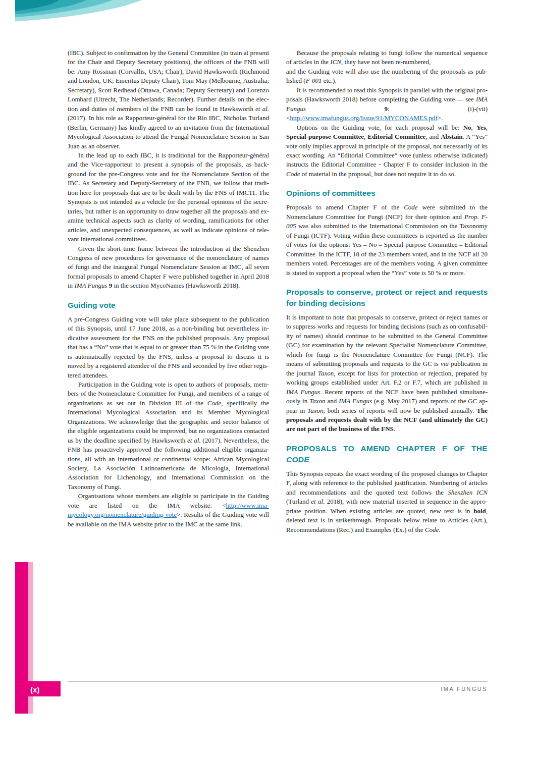MYCONAMES
(IBC). Subject to confirmation by the General Committee (in train at present for the Chair and Deputy Secretary positions), the officers of the FNB will be: Amy Rossman (Corvallis, USA; Chair), David Hawksworth (Richmond and London, UK; Emeritus Deputy Chair), Tom May (Melbourne, Australia; Secretary), Scott Redhead (Ottawa, Canada; Deputy Secretary) and Lorenzo Lombard (Utrecht, The Netherlands; Recorder). Further details on the election and duties of members of the FNB can be found in Hawksworth et al. (2017). In his role as Rapporteur-général for the Rio IBC, Nicholas Turland (Berlin, Germany) has kindly agreed to an invitation from the International Mycological Association to attend the Fungal Nomenclature Session in San Juan as an observer.
In the lead up to each IBC, it is traditional for the Rapporteur-général and the Vice-rapporteur to present a synopsis of the proposals, as background for the pre-Congress vote and for the Nomenclature Section of the IBC. As Secretary and Deputy-Secretary of the FNB, we follow that tradition here for proposals that are to be dealt with by the FNS of IMC11. The Synopsis is not intended as a vehicle for the personal opinions of the secretaries, but rather is an opportunity to draw together all the proposals and examine technical aspects such as clarity of wording, ramifications for other articles, and unexpected consequences, as well as indicate opinions of relevant international committees.
Given the short time frame between the introduction at the Shenzhen Congress of new procedures for governance of the nomenclature of names of fungi and the inaugural Fungal Nomenclature Session at IMC, all seven formal proposals to amend Chapter F were published together in April 2018 in IMA Fungus 9 in the section MycoNames (Hawksworth 2018).
Guiding vote
A pre-Congress Guiding vote will take place subsequent to the publication of this Synopsis, until 17 June 2018, as a non-binding but nevertheless indicative assessment for the FNS on the published proposals. Any proposal that has a “No” vote that is equal to or greater than 75 % in the Guiding vote is automatically rejected by the FNS, unless a proposal to discuss it is moved by a registered attendee of the FNS and seconded by five other registered attendees.
Participation in the Guiding vote is open to authors of proposals, members of the Nomenclature Committee for Fungi, and members of a range of organizations as set out in Division III of the Code, specifically the International Mycological Association and its Member Mycological Organizations. We acknowledge that the geographic and sector balance of the eligible organizations could be improved, but no organizations contacted us by the deadline specified by Hawksworth et al. (2017). Nevertheless, the FNB has proactively approved the following additional eligible organizations, all with an international or continental scope: African Mycological Society, La Asociación Latinoamericana de Micología, International Association for Lichenology, and International Commission on the Taxonomy of Fungi.
Organisations whose members are eligible to participate in the Guiding vote are listed on the IMA website: <http://www.ima-mycology.org/nomenclature/guiding-vote>. Results of the Guiding vote will be available on the IMA website prior to the IMC at the same link.
Because the proposals relating to fungi follow the numerical sequence of articles in the ICN, they have not been re-numbered,
and the Guiding vote will also use the numbering of the proposals as published (F-001 etc.).
It is recommended to read this Synopsis in parallel with the original proposals (Hawksworth 2018) before completing the Guiding vote — see IMA Fungus 9: (i)-(vii) <http://www.imafungus.org/Issue/91/MYCONAMES.pdf>.
Options on the Guiding vote, for each proposal will be: No, Yes, Special-purpose Committee, Editorial Committee, and Abstain. A “Yes” vote only implies approval in principle of the proposal, not necessarily of its exact wording. An “Editorial Committee” vote (unless otherwise indicated) instructs the Editorial Committee - Chapter F to consider inclusion in the Code of material in the proposal, but does not require it to do so.
Opinions of committees
Proposals to amend Chapter F of the Code were submitted to the Nomenclature Committee for Fungi (NCF) for their opinion and Prop. F-005 was also submitted to the International Commission on the Taxonomy of Fungi (ICTF). Voting within these committees is reported as the number of votes for the options: Yes – No – Special-purpose Committee – Editorial Committee. In the ICTF, 18 of the 23 members voted, and in the NCF all 20 members voted. Percentages are of the members voting. A given committee is stated to support a proposal when the “Yes” vote is 50 % or more.
Proposals to conserve, protect or reject and requests for binding decisions
It is important to note that proposals to conserve, protect or reject names or to suppress works and requests for binding decisions (such as on confusability of names) should continue to be submitted to the General Committee (GC) for examination by the relevant Specialist Nomenclature Committee, which for fungi is the Nomenclature Committee for Fungi (NCF). The means of submitting proposals and requests to the GC is via publication in the journal Taxon, except for lists for protection or rejection, prepared by working groups established under Art. F.2 or F.7, which are published in IMA Fungus. Recent reports of the NCF have been published simultaneously in Taxon and IMA Fungus (e.g. May 2017) and reports of the GC appear in Taxon; both series of reports will now be published annually. The proposals and requests dealt with by the NCF (and ultimately the GC) are not part of the business of the FNS.
Proposals to amend Chapter F of the Code
This Synopsis repeats the exact wording of the proposed changes to Chapter F, along with reference to the published justification. Numbering of articles and recommendations and the quoted text follows the Shenzhen ICN (Turland et al. 2018), with new material inserted in sequence in the appropriate position. When existing articles are quoted, new text is in bold, deleted text is in strikethrough. Proposals below relate to Articles (Art.), Recommendations (Rec.) and Examples (Ex.) of the Code.
(x)
IMA Fungus